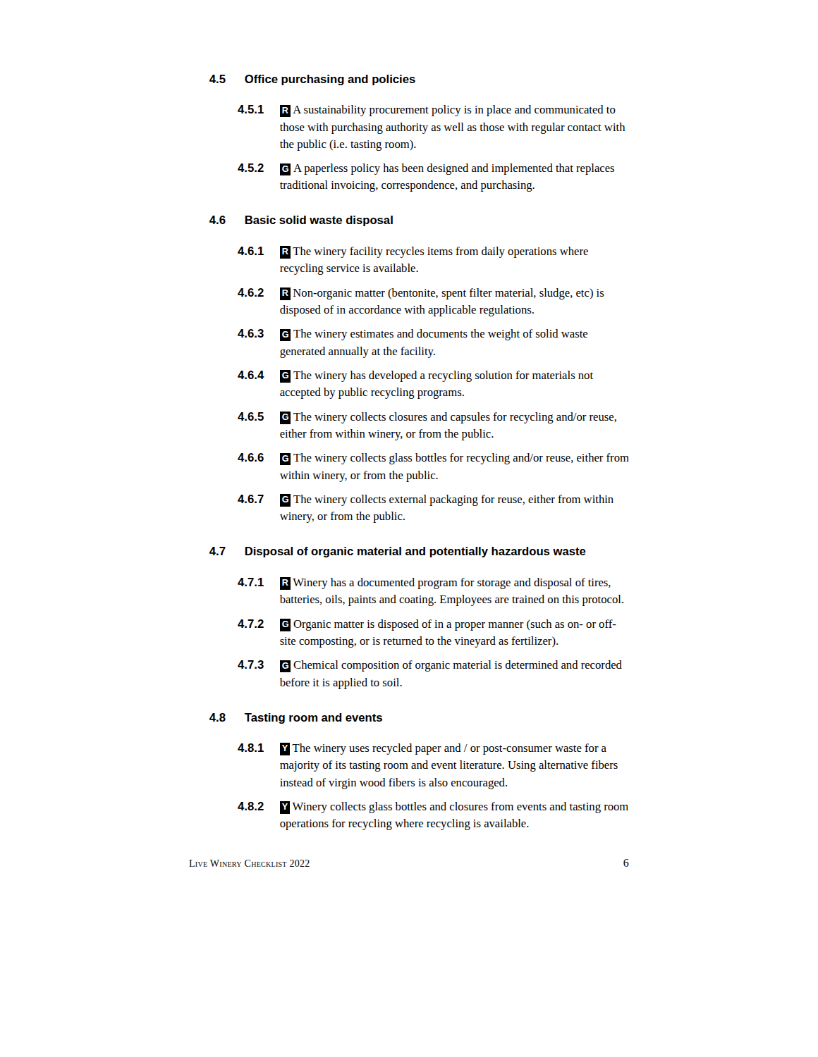4.5
Office purchasing and policies
4.5.1
RA sustainability procurement policy is in place and communicated to those with purchasing authority as well as those with regular contact with the public (i.e. tasting room).
4.5.2
GA paperless policy has been designed and implemented that replaces traditional invoicing, correspondence, and purchasing.
4.6
Basic solid waste disposal
4.6.1
RThe winery facility recycles items from daily operations where recycling service is available.
4.6.2
RNon-organic matter (bentonite, spent filter material, sludge, etc) is disposed of in accordance with applicable regulations.
4.6.3
GThe winery estimates and documents the weight of solid waste generated annually at the facility.
4.6.4
GThe winery has developed a recycling solution for materials not accepted by public recycling programs.
4.6.5
GThe winery collects closures and capsules for recycling and/or reuse, either from within winery, or from the public.
4.6.6
GThe winery collects glass bottles for recycling and/or reuse, either from within winery, or from the public.
4.6.7
GThe winery collects external packaging for reuse, either from within winery, or from the public.
4.7
Disposal of organic material and potentially hazardous waste
4.7.1
RWinery has a documented program for storage and disposal of tires, batteries, oils, paints and coating. Employees are trained on this protocol.
4.7.2
GOrganic matter is disposed of in a proper manner (such as on- or off-site composting, or is returned to the vineyard as fertilizer).
4.7.3
GChemical composition of organic material is determined and recorded before it is applied to soil.
4.8
Tasting room and events
4.8.1
YThe winery uses recycled paper and / or post-consumer waste for a majority of its tasting room and event literature. Using alternative fibers instead of virgin wood fibers is also encouraged.
4.8.2
YWinery collects glass bottles and closures from events and tasting room operations for recycling where recycling is available.
Live Winery Checklist 2022
6